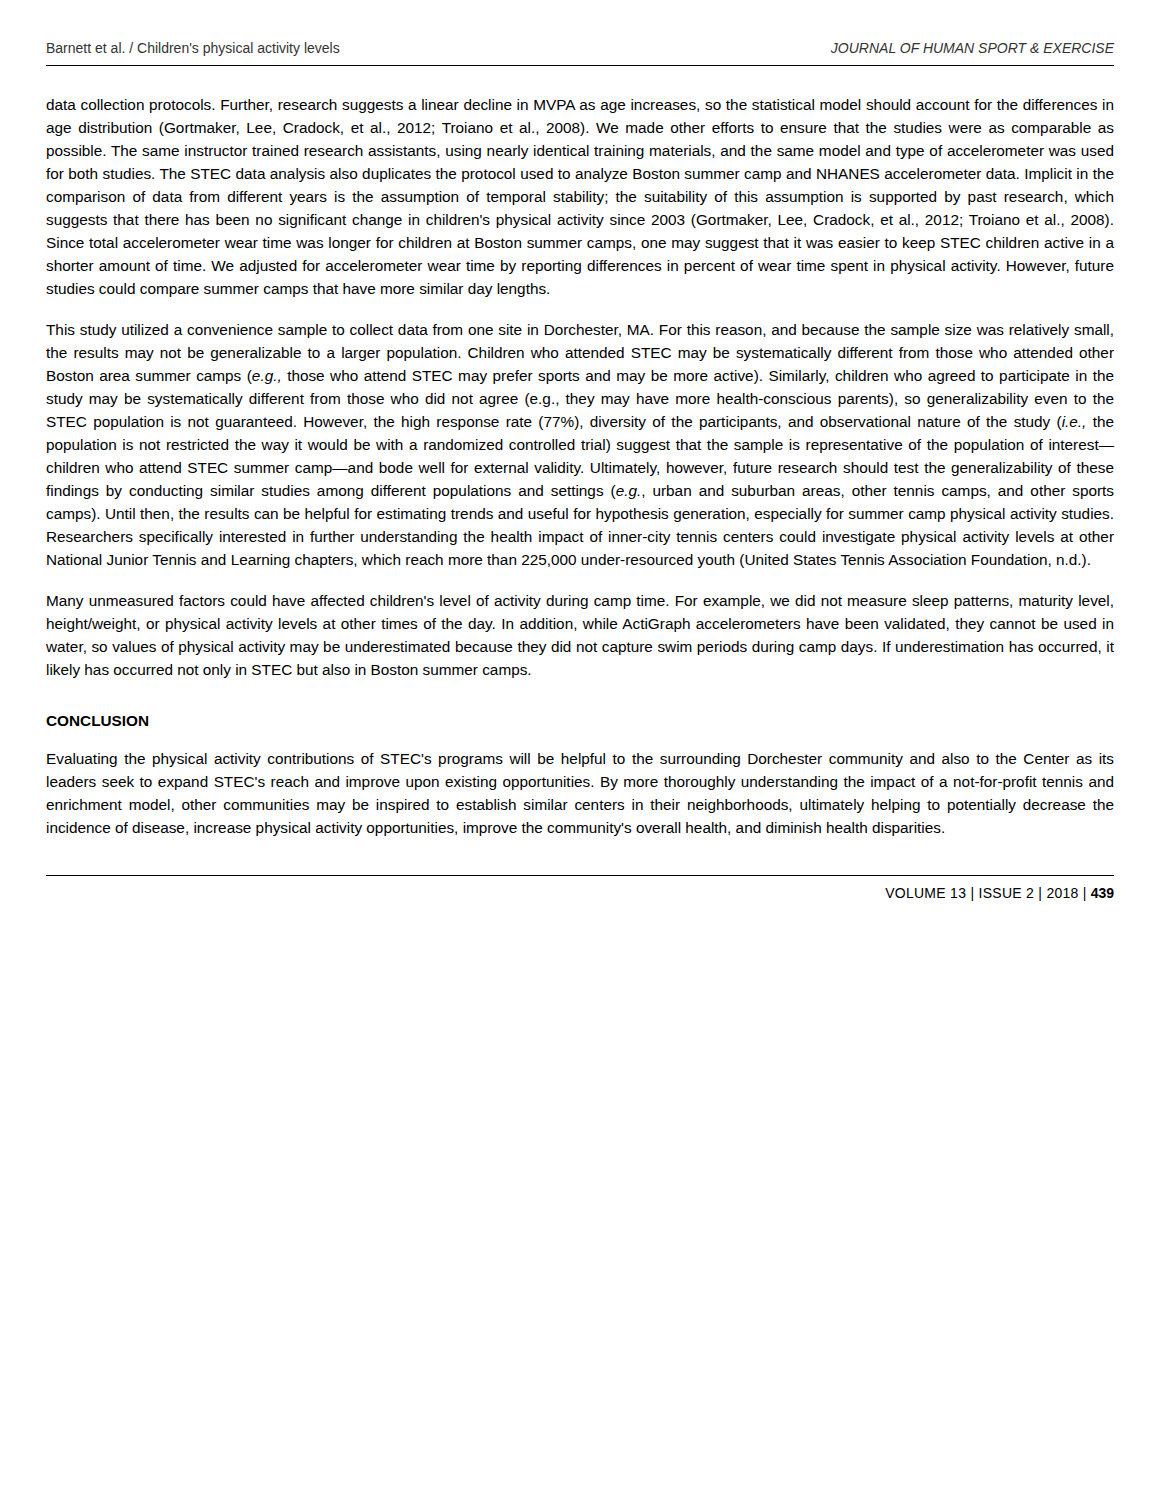Barnett et al. / Children's physical activity levels
JOURNAL OF HUMAN SPORT & EXERCISE
data collection protocols. Further, research suggests a linear decline in MVPA as age increases, so the statistical model should account for the differences in age distribution (Gortmaker, Lee, Cradock, et al., 2012; Troiano et al., 2008). We made other efforts to ensure that the studies were as comparable as possible. The same instructor trained research assistants, using nearly identical training materials, and the same model and type of accelerometer was used for both studies. The STEC data analysis also duplicates the protocol used to analyze Boston summer camp and NHANES accelerometer data. Implicit in the comparison of data from different years is the assumption of temporal stability; the suitability of this assumption is supported by past research, which suggests that there has been no significant change in children's physical activity since 2003 (Gortmaker, Lee, Cradock, et al., 2012; Troiano et al., 2008). Since total accelerometer wear time was longer for children at Boston summer camps, one may suggest that it was easier to keep STEC children active in a shorter amount of time. We adjusted for accelerometer wear time by reporting differences in percent of wear time spent in physical activity. However, future studies could compare summer camps that have more similar day lengths.
This study utilized a convenience sample to collect data from one site in Dorchester, MA. For this reason, and because the sample size was relatively small, the results may not be generalizable to a larger population. Children who attended STEC may be systematically different from those who attended other Boston area summer camps (e.g., those who attend STEC may prefer sports and may be more active). Similarly, children who agreed to participate in the study may be systematically different from those who did not agree (e.g., they may have more health-conscious parents), so generalizability even to the STEC population is not guaranteed. However, the high response rate (77%), diversity of the participants, and observational nature of the study (i.e., the population is not restricted the way it would be with a randomized controlled trial) suggest that the sample is representative of the population of interest—children who attend STEC summer camp—and bode well for external validity. Ultimately, however, future research should test the generalizability of these findings by conducting similar studies among different populations and settings (e.g., urban and suburban areas, other tennis camps, and other sports camps). Until then, the results can be helpful for estimating trends and useful for hypothesis generation, especially for summer camp physical activity studies. Researchers specifically interested in further understanding the health impact of inner-city tennis centers could investigate physical activity levels at other National Junior Tennis and Learning chapters, which reach more than 225,000 under-resourced youth (United States Tennis Association Foundation, n.d.).
Many unmeasured factors could have affected children's level of activity during camp time. For example, we did not measure sleep patterns, maturity level, height/weight, or physical activity levels at other times of the day. In addition, while ActiGraph accelerometers have been validated, they cannot be used in water, so values of physical activity may be underestimated because they did not capture swim periods during camp days. If underestimation has occurred, it likely has occurred not only in STEC but also in Boston summer camps.
Conclusion
Evaluating the physical activity contributions of STEC's programs will be helpful to the surrounding Dorchester community and also to the Center as its leaders seek to expand STEC's reach and improve upon existing opportunities. By more thoroughly understanding the impact of a not-for-profit tennis and enrichment model, other communities may be inspired to establish similar centers in their neighborhoods, ultimately helping to potentially decrease the incidence of disease, increase physical activity opportunities, improve the community's overall health, and diminish health disparities.
VOLUME 13 | ISSUE 2 | 2018 | 439